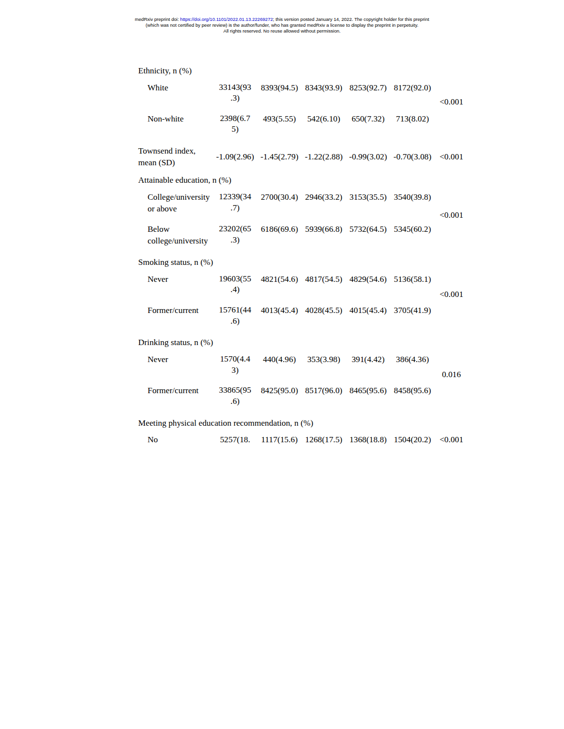medRxiv preprint doi: https://doi.org/10.1101/2022.01.13.22269272; this version posted January 14, 2022. The copyright holder for this preprint
(which was not certified by peer review) is the author/funder, who has granted medRxiv a license to display the preprint in perpetuity.
All rights reserved. No reuse allowed without permission.
| Ethnicity, n (%) |
| White | 33143(93 .3) | 8393(94.5) | 8343(93.9) | 8253(92.7) | 8172(92.0) | <0.001 |
| Non-white | 2398(6.7 5) | 493(5.55) | 542(6.10) | 650(7.32) | 713(8.02) |
| Townsend index, mean (SD) | -1.09(2.96) | -1.45(2.79) | -1.22(2.88) | -0.99(3.02) | -0.70(3.08) | <0.001 |
| Attainable education, n (%) |
| College/university or above | 12339(34 .7) | 2700(30.4) | 2946(33.2) | 3153(35.5) | 3540(39.8) | <0.001 |
| Below college/university | 23202(65 .3) | 6186(69.6) | 5939(66.8) | 5732(64.5) | 5345(60.2) |
| Smoking status, n (%) |
| Never | 19603(55 .4) | 4821(54.6) | 4817(54.5) | 4829(54.6) | 5136(58.1) | <0.001 |
| Former/current | 15761(44 .6) | 4013(45.4) | 4028(45.5) | 4015(45.4) | 3705(41.9) |
| Drinking status, n (%) |
| Never | 1570(4.4 3) | 440(4.96) | 353(3.98) | 391(4.42) | 386(4.36) | 0.016 |
| Former/current | 33865(95 .6) | 8425(95.0) | 8517(96.0) | 8465(95.6) | 8458(95.6) |
| Meeting physical education recommendation, n (%) |
| No | 5257(18. | 1117(15.6) | 1268(17.5) | 1368(18.8) | 1504(20.2) | <0.001 |